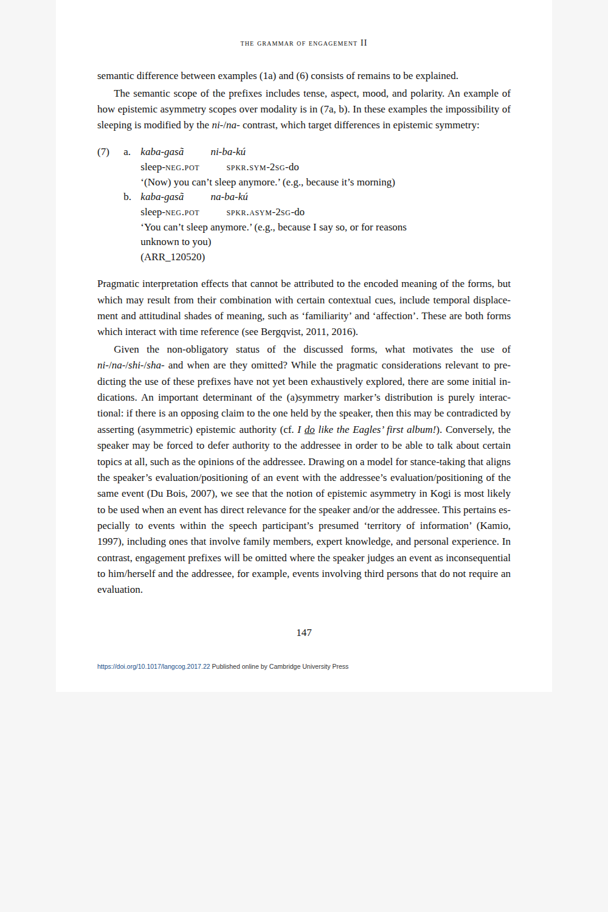the grammar of engagement II
semantic difference between examples (1a) and (6) consists of remains to be explained.
The semantic scope of the prefixes includes tense, aspect, mood, and polarity. An example of how epistemic asymmetry scopes over modality is in (7a, b). In these examples the impossibility of sleeping is modified by the ni-/na- contrast, which target differences in epistemic symmetry:
| (7) | a. | kaba-gasã ni-ba-kú sleep- neg.pot spkr.sym -2 sg -do ‘(Now) you can’t sleep anymore.’ (e.g., because it’s morning) |
| | b. | kaba-gasã na-ba-kú sleep- neg.pot spkr.asym -2 sg -do ‘You can’t sleep anymore.’ (e.g., because I say so, or for reasons unknown to you) (ARR_120520) |
Pragmatic interpretation effects that cannot be attributed to the encoded meaning of the forms, but which may result from their combination with certain contextual cues, include temporal displacement and attitudinal shades of meaning, such as ‘familiarity’ and ‘affection’. These are both forms which interact with time reference (see Bergqvist, 2011, 2016).
Given the non-obligatory status of the discussed forms, what motivates the use of ni-/na-/shi-/sha- and when are they omitted? While the pragmatic considerations relevant to predicting the use of these prefixes have not yet been exhaustively explored, there are some initial indications. An important determinant of the (a)symmetry marker’s distribution is purely interactional: if there is an opposing claim to the one held by the speaker, then this may be contradicted by asserting (asymmetric) epistemic authority (cf. I do like the Eagles’ first album!). Conversely, the speaker may be forced to defer authority to the addressee in order to be able to talk about certain topics at all, such as the opinions of the addressee. Drawing on a model for stance-taking that aligns the speaker’s evaluation/positioning of an event with the addressee’s evaluation/positioning of the same event (Du Bois, 2007), we see that the notion of epistemic asymmetry in Kogi is most likely to be used when an event has direct relevance for the speaker and/or the addressee. This pertains especially to events within the speech participant’s presumed ‘territory of information’ (Kamio, 1997), including ones that involve family members, expert knowledge, and personal experience. In contrast, engagement prefixes will be omitted where the speaker judges an event as inconsequential to him/herself and the addressee, for example, events involving third persons that do not require an evaluation.
147
https://doi.org/10.1017/langcog.2017.22 Published online by Cambridge University Press